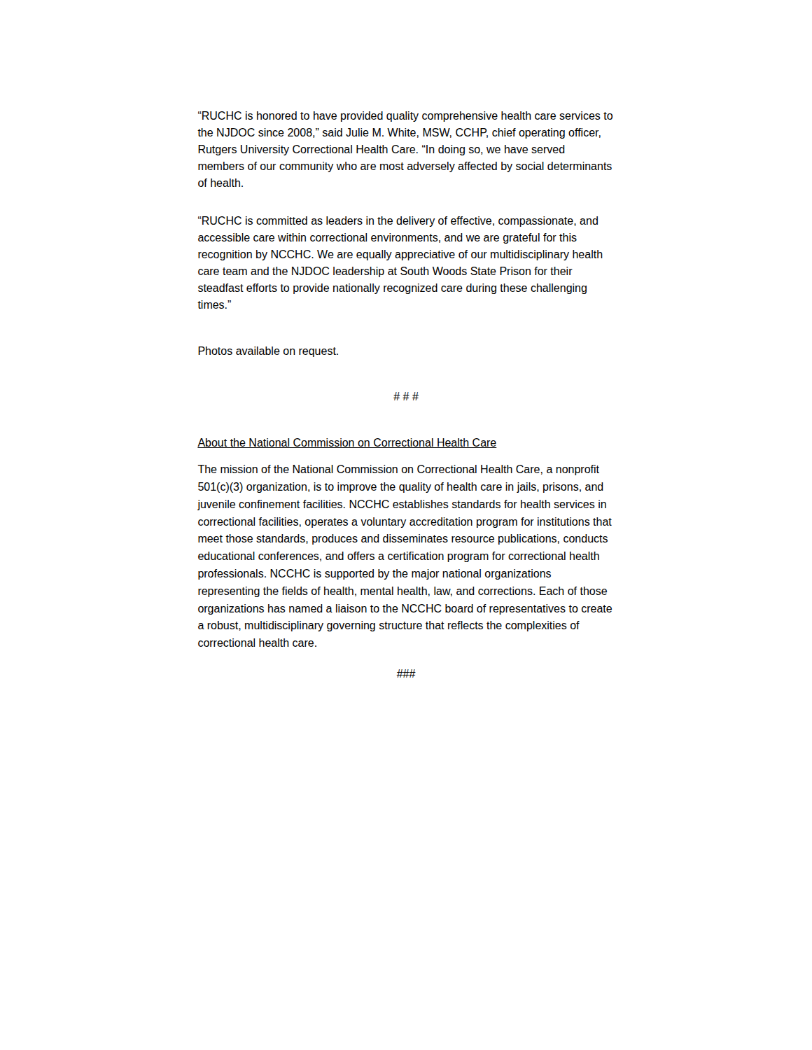“RUCHC is honored to have provided quality comprehensive health care services to the NJDOC since 2008,” said Julie M. White, MSW, CCHP, chief operating officer, Rutgers University Correctional Health Care. “In doing so, we have served members of our community who are most adversely affected by social determinants of health.
“RUCHC is committed as leaders in the delivery of effective, compassionate, and accessible care within correctional environments, and we are grateful for this recognition by NCCHC. We are equally appreciative of our multidisciplinary health care team and the NJDOC leadership at South Woods State Prison for their steadfast efforts to provide nationally recognized care during these challenging times.”
Photos available on request.
# # #
About the National Commission on Correctional Health Care
The mission of the National Commission on Correctional Health Care, a nonprofit 501(c)(3) organization, is to improve the quality of health care in jails, prisons, and juvenile confinement facilities. NCCHC establishes standards for health services in correctional facilities, operates a voluntary accreditation program for institutions that meet those standards, produces and disseminates resource publications, conducts educational conferences, and offers a certification program for correctional health professionals. NCCHC is supported by the major national organizations representing the fields of health, mental health, law, and corrections. Each of those organizations has named a liaison to the NCCHC board of representatives to create a robust, multidisciplinary governing structure that reflects the complexities of correctional health care.
###